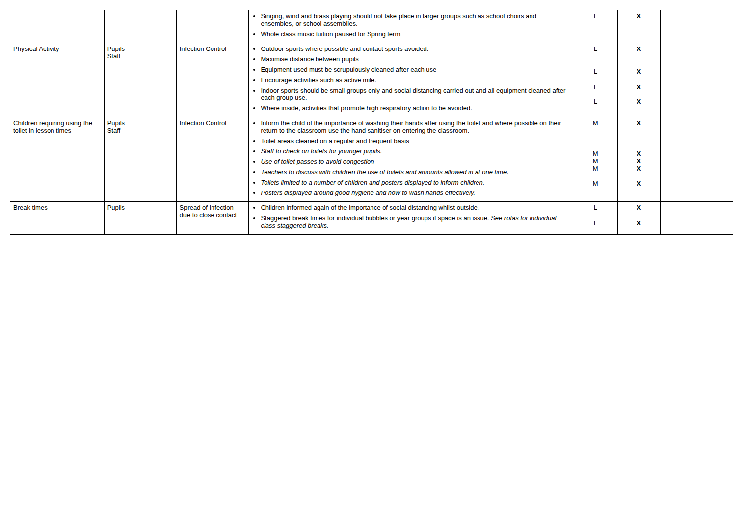| | | | Singing, wind and brass playing should not take place in larger groups such as school choirs and ensembles, or school assemblies. Whole class music tuition paused for Spring term | L | X | |
| Physical Activity | Pupils Staff | Infection Control | Outdoor sports where possible and contact sports avoided. Maximise distance between pupils Equipment used must be scrupulously cleaned after each use Encourage activities such as active mile. Indoor sports should be small groups only and social distancing carried out and all equipment cleaned after each group use. Where inside, activities that promote high respiratory action to be avoided. | L L L L | X X X X | |
| Children requiring using the toilet in lesson times | Pupils Staff | Infection Control | Inform the child of the importance of washing their hands after using the toilet and where possible on their return to the classroom use the hand sanitiser on entering the classroom. Toilet areas cleaned on a regular and frequent basis Staff to check on toilets for younger pupils. Use of toilet passes to avoid congestion Teachers to discuss with children the use of toilets and amounts allowed in at one time. Toilets limited to a number of children and posters displayed to inform children. Posters displayed around good hygiene and how to wash hands effectively. | M M M M M | X X X X X | |
| Break times | Pupils | Spread of Infection due to close contact | Children informed again of the importance of social distancing whilst outside. Staggered break times for individual bubbles or year groups if space is an issue. See rotas for individual class staggered breaks. | L L | X X | |